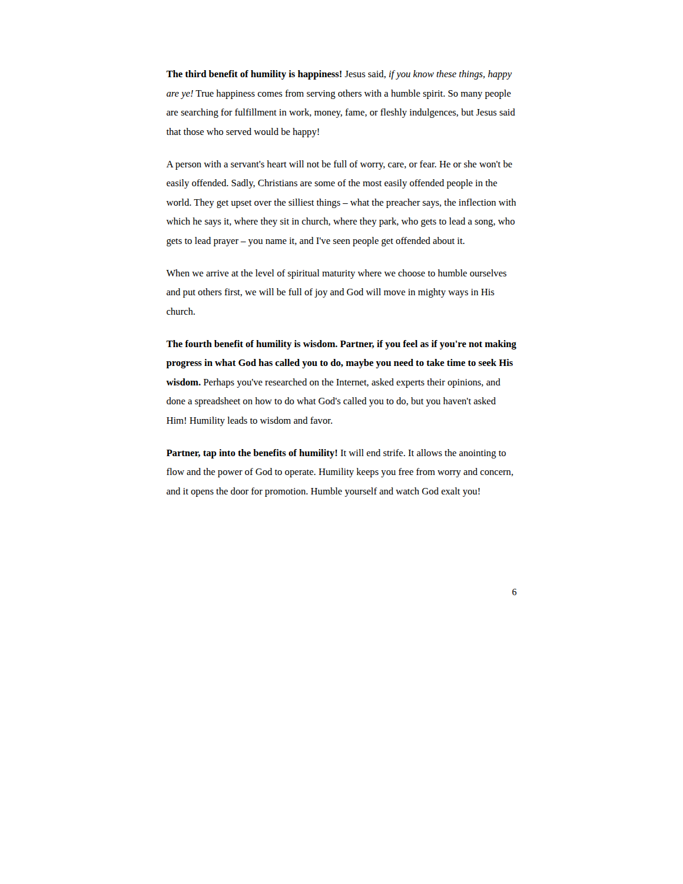The third benefit of humility is happiness! Jesus said, if you know these things, happy are ye! True happiness comes from serving others with a humble spirit. So many people are searching for fulfillment in work, money, fame, or fleshly indulgences, but Jesus said that those who served would be happy!
A person with a servant's heart will not be full of worry, care, or fear. He or she won't be easily offended. Sadly, Christians are some of the most easily offended people in the world. They get upset over the silliest things – what the preacher says, the inflection with which he says it, where they sit in church, where they park, who gets to lead a song, who gets to lead prayer – you name it, and I've seen people get offended about it.
When we arrive at the level of spiritual maturity where we choose to humble ourselves and put others first, we will be full of joy and God will move in mighty ways in His church.
The fourth benefit of humility is wisdom. Partner, if you feel as if you're not making progress in what God has called you to do, maybe you need to take time to seek His wisdom. Perhaps you've researched on the Internet, asked experts their opinions, and done a spreadsheet on how to do what God's called you to do, but you haven't asked Him! Humility leads to wisdom and favor.
Partner, tap into the benefits of humility! It will end strife. It allows the anointing to flow and the power of God to operate. Humility keeps you free from worry and concern, and it opens the door for promotion. Humble yourself and watch God exalt you!
6